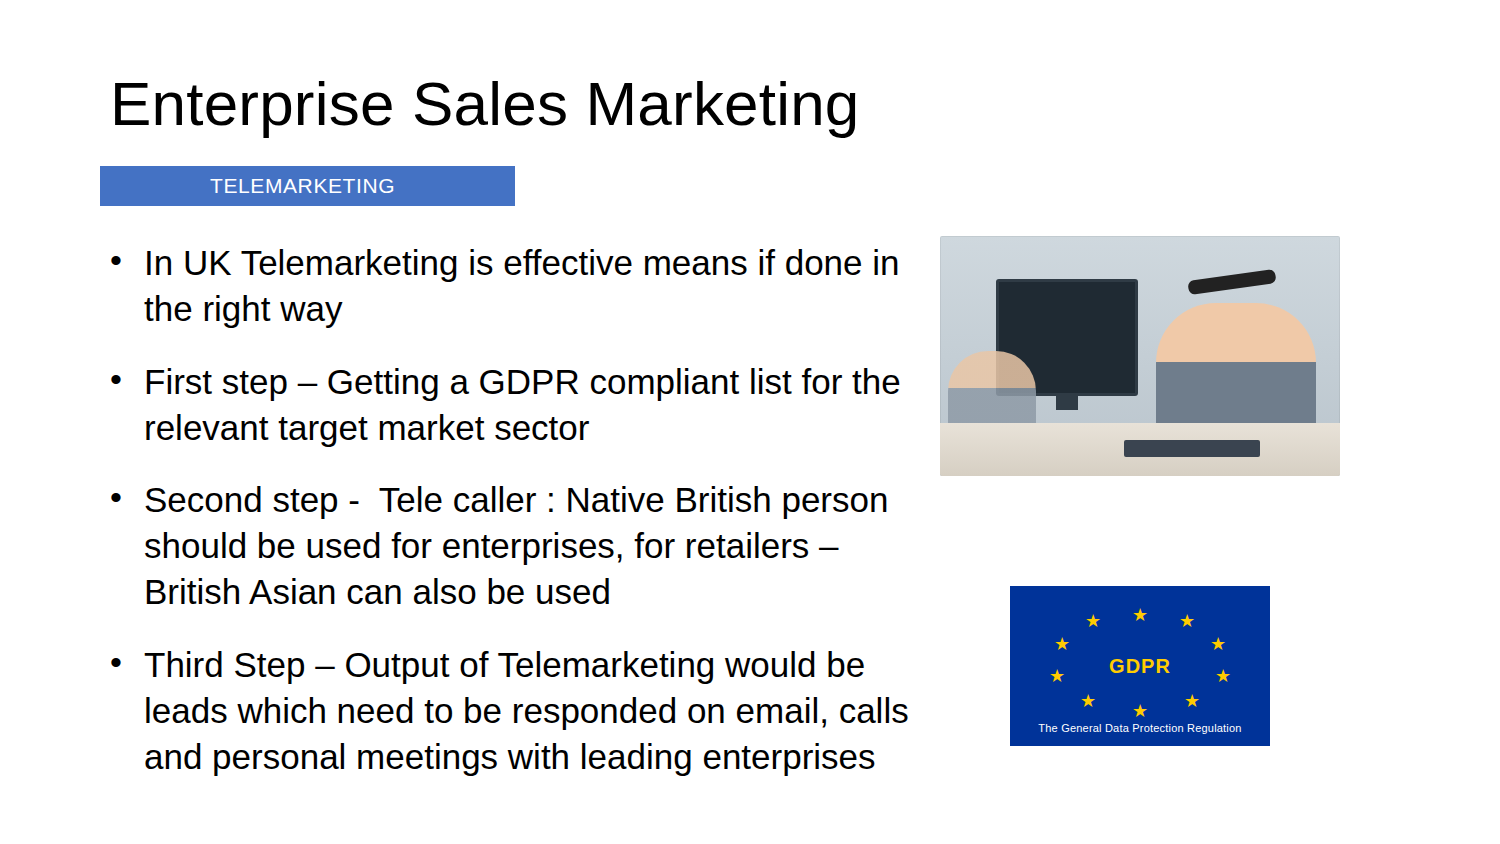Enterprise Sales Marketing
TELEMARKETING
In UK Telemarketing is effective means if done in the right way
First step – Getting a GDPR compliant list for the relevant target market sector
Second step - Tele caller : Native British person should be used for enterprises, for retailers – British Asian can also be used
Third Step – Output of Telemarketing would be leads which need to be responded on email, calls and personal meetings with leading enterprises
GDPR
The General Data Protection Regulation